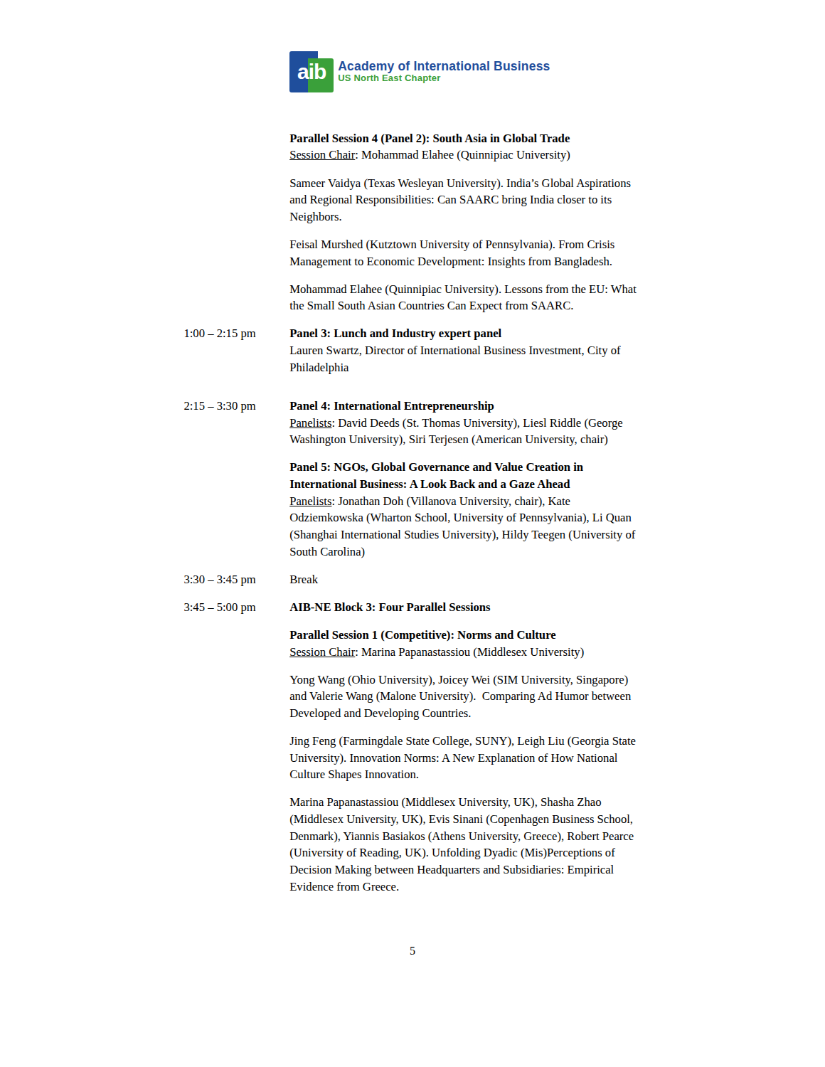aib
Academy of International Business
US North East Chapter
Parallel Session 4 (Panel 2): South Asia in Global Trade
Session Chair: Mohammad Elahee (Quinnipiac University)
Sameer Vaidya (Texas Wesleyan University). India’s Global Aspirations and Regional Responsibilities: Can SAARC bring India closer to its Neighbors.
Feisal Murshed (Kutztown University of Pennsylvania). From Crisis Management to Economic Development: Insights from Bangladesh.
Mohammad Elahee (Quinnipiac University). Lessons from the EU: What the Small South Asian Countries Can Expect from SAARC.
1:00 – 2:15 pm
Panel 3: Lunch and Industry expert panel
Lauren Swartz, Director of International Business Investment, City of Philadelphia
2:15 – 3:30 pm
Panel 4: International Entrepreneurship
Panelists: David Deeds (St. Thomas University), Liesl Riddle (George Washington University), Siri Terjesen (American University, chair)
Panel 5: NGOs, Global Governance and Value Creation in International Business: A Look Back and a Gaze Ahead
Panelists: Jonathan Doh (Villanova University, chair), Kate Odziemkowska (Wharton School, University of Pennsylvania), Li Quan (Shanghai International Studies University), Hildy Teegen (University of South Carolina)
3:30 – 3:45 pm
Break
3:45 – 5:00 pm
AIB-NE Block 3: Four Parallel Sessions
Parallel Session 1 (Competitive): Norms and Culture
Session Chair: Marina Papanastassiou (Middlesex University)
Yong Wang (Ohio University), Joicey Wei (SIM University, Singapore) and Valerie Wang (Malone University). Comparing Ad Humor between Developed and Developing Countries.
Jing Feng (Farmingdale State College, SUNY), Leigh Liu (Georgia State University). Innovation Norms: A New Explanation of How National Culture Shapes Innovation.
Marina Papanastassiou (Middlesex University, UK), Shasha Zhao (Middlesex University, UK), Evis Sinani (Copenhagen Business School, Denmark), Yiannis Basiakos (Athens University, Greece), Robert Pearce (University of Reading, UK). Unfolding Dyadic (Mis)Perceptions of Decision Making between Headquarters and Subsidiaries: Empirical Evidence from Greece.
5